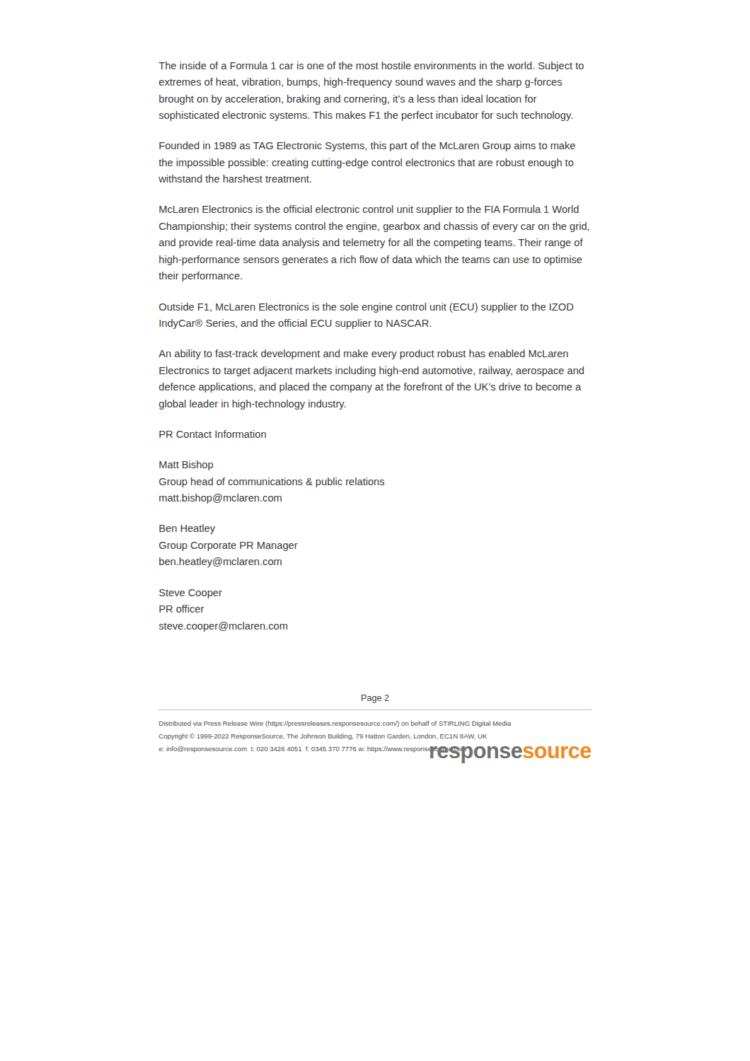The inside of a Formula 1 car is one of the most hostile environments in the world. Subject to extremes of heat, vibration, bumps, high-frequency sound waves and the sharp g-forces brought on by acceleration, braking and cornering, it’s a less than ideal location for sophisticated electronic systems. This makes F1 the perfect incubator for such technology.
Founded in 1989 as TAG Electronic Systems, this part of the McLaren Group aims to make the impossible possible: creating cutting-edge control electronics that are robust enough to withstand the harshest treatment.
McLaren Electronics is the official electronic control unit supplier to the FIA Formula 1 World Championship; their systems control the engine, gearbox and chassis of every car on the grid, and provide real-time data analysis and telemetry for all the competing teams. Their range of high-performance sensors generates a rich flow of data which the teams can use to optimise their performance.
Outside F1, McLaren Electronics is the sole engine control unit (ECU) supplier to the IZOD IndyCar® Series, and the official ECU supplier to NASCAR.
An ability to fast-track development and make every product robust has enabled McLaren Electronics to target adjacent markets including high-end automotive, railway, aerospace and defence applications, and placed the company at the forefront of the UK’s drive to become a global leader in high-technology industry.
PR Contact Information
Matt Bishop
Group head of communications & public relations
matt.bishop@mclaren.com
Ben Heatley
Group Corporate PR Manager
ben.heatley@mclaren.com
Steve Cooper
PR officer
steve.cooper@mclaren.com
Page 2
Distributed via Press Release Wire (https://pressreleases.responsesource.com/) on behalf of STIRLING Digital Media
Copyright © 1999-2022 ResponseSource, The Johnson Building, 79 Hatton Garden, London, EC1N 8AW, UK
e: info@responsesource.com t: 020 3426 4051 f: 0345 370 7776 w: https://www.responsesource.com
response source